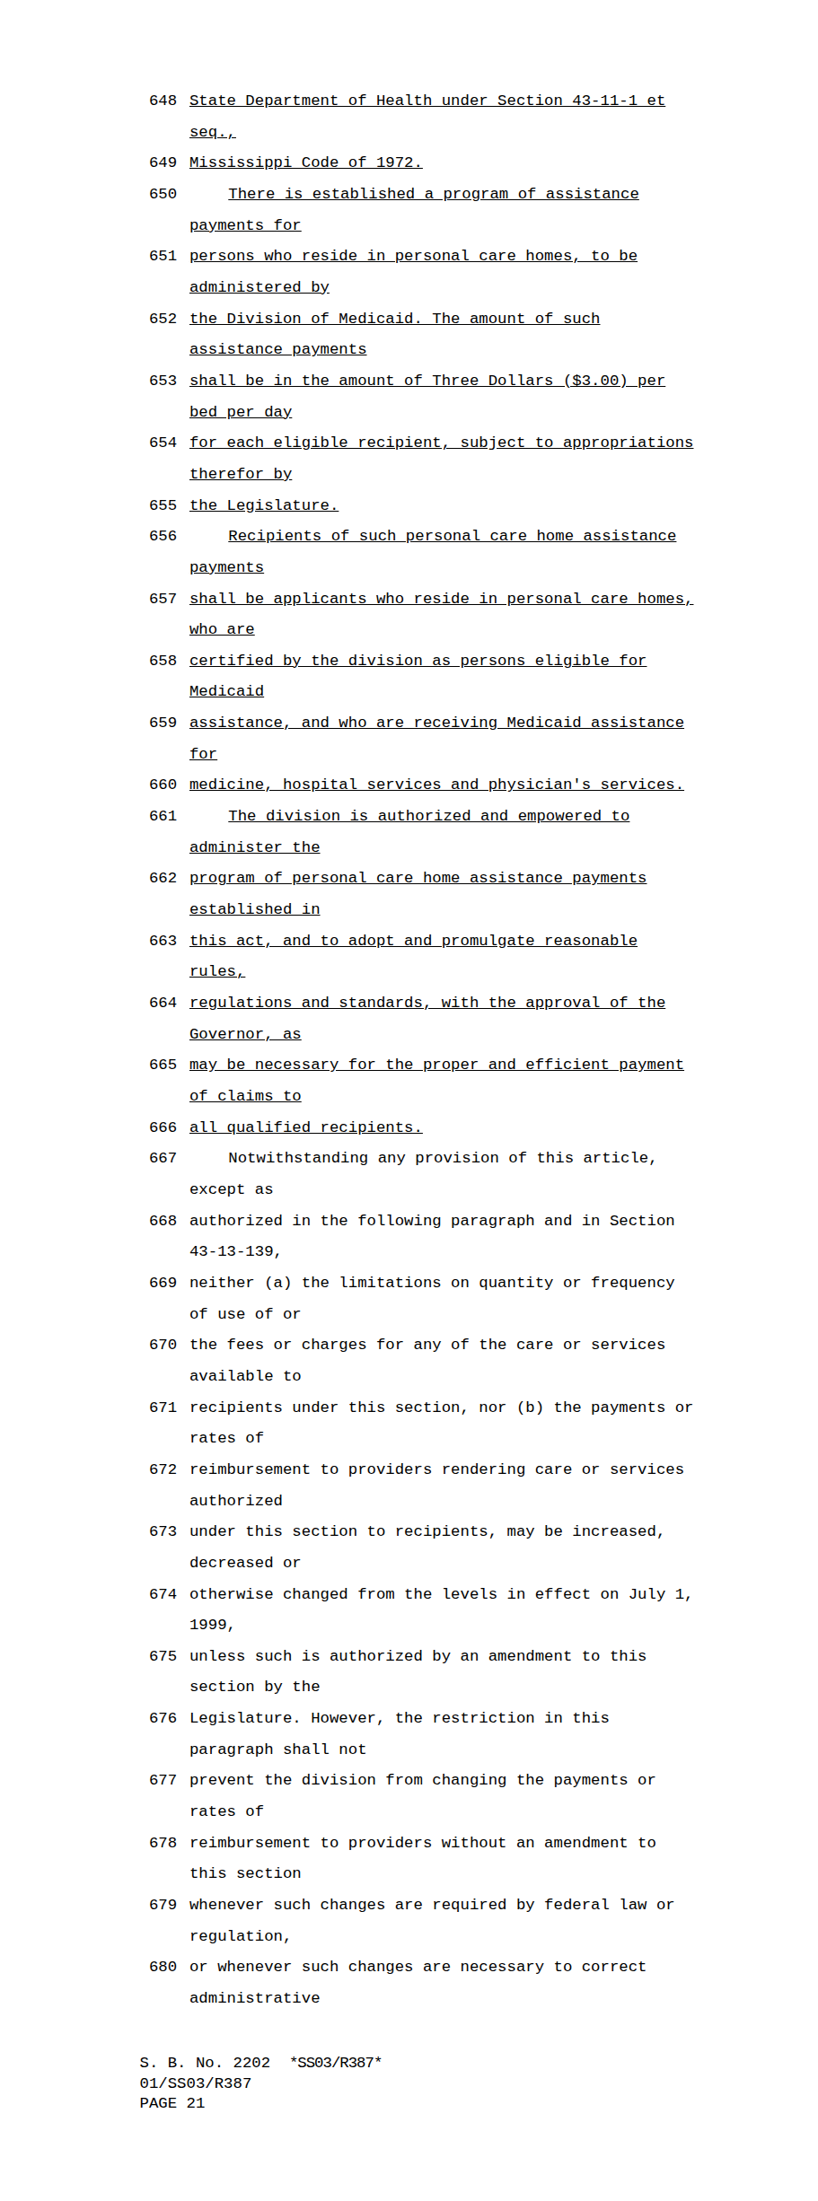State Department of Health under Section 43-11-1 et seq.,
Mississippi Code of 1972.
There is established a program of assistance payments for
persons who reside in personal care homes, to be administered by
the Division of Medicaid. The amount of such assistance payments
shall be in the amount of Three Dollars ($3.00) per bed per day
for each eligible recipient, subject to appropriations therefor by
the Legislature.
Recipients of such personal care home assistance payments
shall be applicants who reside in personal care homes, who are
certified by the division as persons eligible for Medicaid
assistance, and who are receiving Medicaid assistance for
medicine, hospital services and physician's services.
The division is authorized and empowered to administer the
program of personal care home assistance payments established in
this act, and to adopt and promulgate reasonable rules,
regulations and standards, with the approval of the Governor, as
may be necessary for the proper and efficient payment of claims to
all qualified recipients.
Notwithstanding any provision of this article, except as
authorized in the following paragraph and in Section 43-13-139,
neither (a) the limitations on quantity or frequency of use of or
the fees or charges for any of the care or services available to
recipients under this section, nor (b) the payments or rates of
reimbursement to providers rendering care or services authorized
under this section to recipients, may be increased, decreased or
otherwise changed from the levels in effect on July 1, 1999,
unless such is authorized by an amendment to this section by the
Legislature. However, the restriction in this paragraph shall not
prevent the division from changing the payments or rates of
reimbursement to providers without an amendment to this section
whenever such changes are required by federal law or regulation,
or whenever such changes are necessary to correct administrative
S. B. No. 2202 *SS03/R387*
01/SS03/R387
PAGE 21